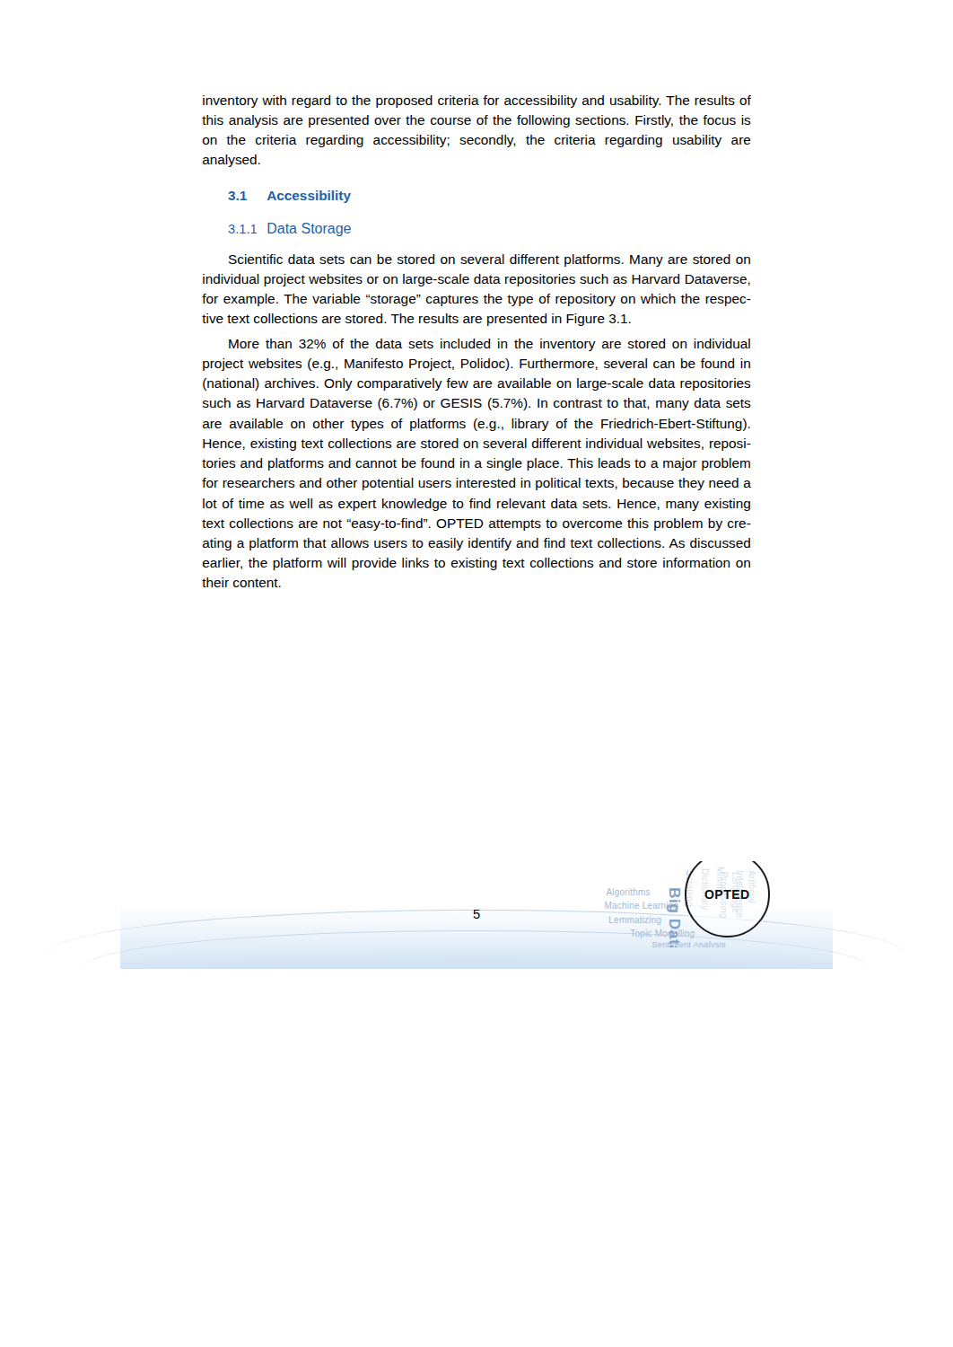inventory with regard to the proposed criteria for accessibility and usability. The results of this analysis are presented over the course of the following sections. Firstly, the focus is on the criteria regarding accessibility; secondly, the criteria regarding usability are analysed.
3.1 Accessibility
3.1.1 Data Storage
Scientific data sets can be stored on several different platforms. Many are stored on individual project websites or on large-scale data repositories such as Harvard Dataverse, for example. The variable “storage” captures the type of repository on which the respective text collections are stored. The results are presented in Figure 3.1.
More than 32% of the data sets included in the inventory are stored on individual project websites (e.g., Manifesto Project, Polidoc). Furthermore, several can be found in (national) archives. Only comparatively few are available on large-scale data repositories such as Harvard Dataverse (6.7%) or GESIS (5.7%). In contrast to that, many data sets are available on other types of platforms (e.g., library of the Friedrich-Ebert-Stiftung). Hence, existing text collections are stored on several different individual websites, repositories and platforms and cannot be found in a single place. This leads to a major problem for researchers and other potential users interested in political texts, because they need a lot of time as well as expert knowledge to find relevant data sets. Hence, many existing text collections are not “easy-to-find”. OPTED attempts to overcome this problem by creating a platform that allows users to easily identify and find text collections. As discussed earlier, the platform will provide links to existing text collections and store information on their content.
5
Algorithms Machine Learning Lemmatizing Topic Modelling Sentiment Analysis Scraping Dictionary Mining Language Processing Artificial Intelligence Big Data
OPTED